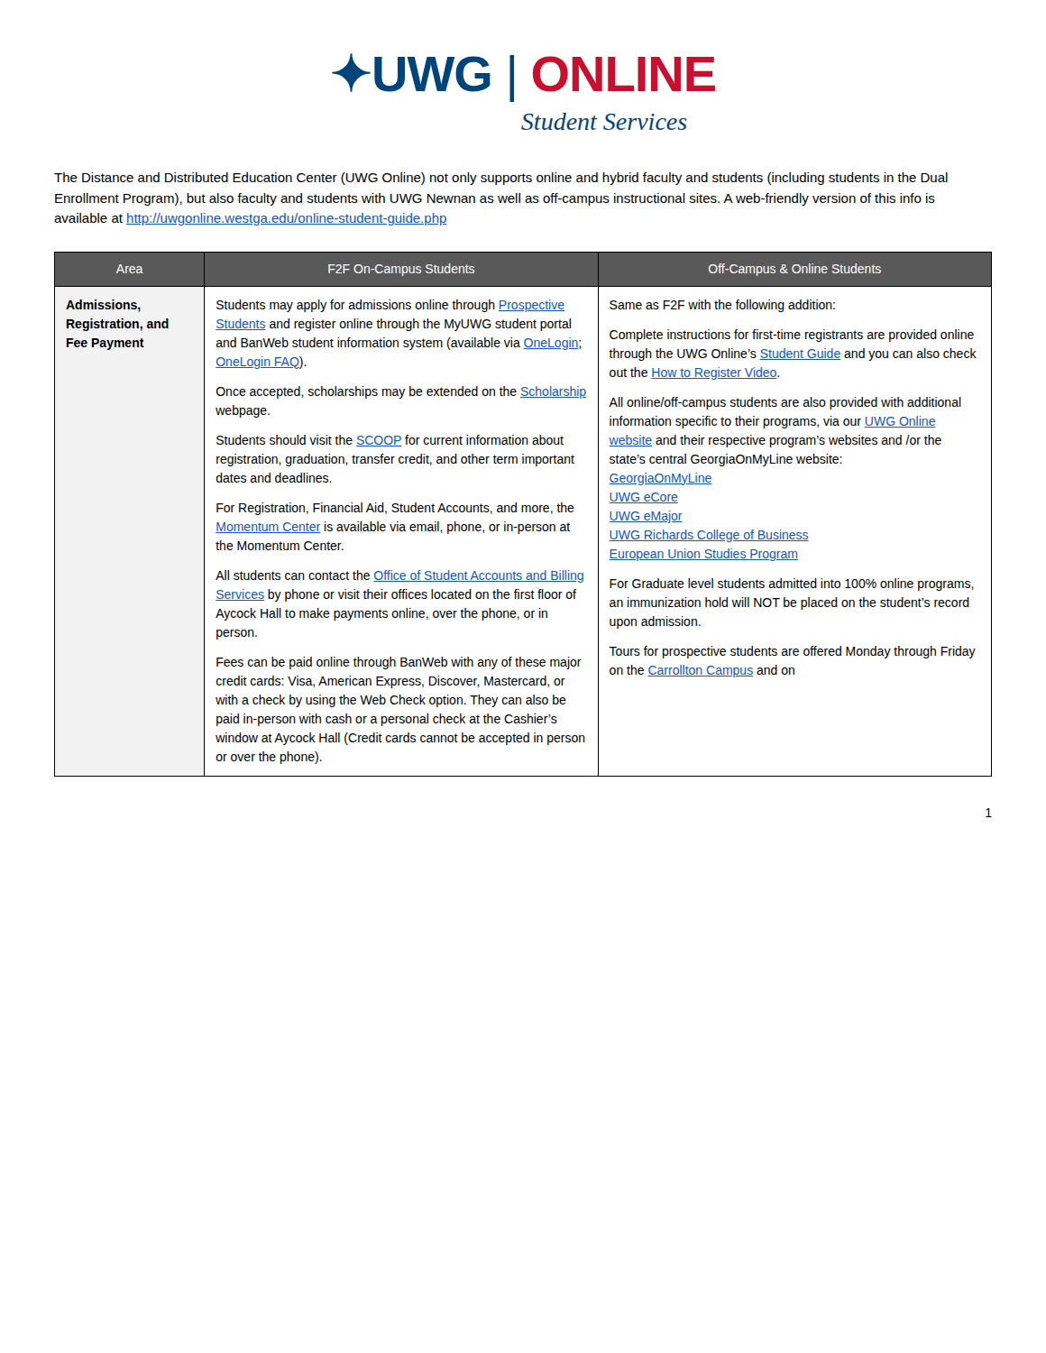✦UWG | ONLINE
Student Services
The Distance and Distributed Education Center (UWG Online) not only supports online and hybrid faculty and students (including students in the Dual Enrollment Program), but also faculty and students with UWG Newnan as well as off-campus instructional sites. A web-friendly version of this info is available at http://uwgonline.westga.edu/online-student-guide.php
| Area | F2F On-Campus Students | Off-Campus & Online Students |
| --- | --- | --- |
| Admissions, Registration, and Fee Payment | Students may apply for admissions online through Prospective Students and register online through the MyUWG student portal and BanWeb student information system (available via OneLogin ; OneLogin FAQ ). Once accepted, scholarships may be extended on the Scholarship webpage. Students should visit the SCOOP for current information about registration, graduation, transfer credit, and other term important dates and deadlines. For Registration, Financial Aid, Student Accounts, and more, the Momentum Center is available via email, phone, or in-person at the Momentum Center. All students can contact the Office of Student Accounts and Billing Services by phone or visit their offices located on the first floor of Aycock Hall to make payments online, over the phone, or in person. Fees can be paid online through BanWeb with any of these major credit cards: Visa, American Express, Discover, Mastercard, or with a check by using the Web Check option. They can also be paid in-person with cash or a personal check at the Cashier’s window at Aycock Hall (Credit cards cannot be accepted in person or over the phone). | Same as F2F with the following addition: Complete instructions for first-time registrants are provided online through the UWG Online’s Student Guide and you can also check out the How to Register Video . All online/off-campus students are also provided with additional information specific to their programs, via our UWG Online website and their respective program’s websites and /or the state’s central GeorgiaOnMyLine website: GeorgiaOnMyLine UWG eCore UWG eMajor UWG Richards College of Business European Union Studies Program For Graduate level students admitted into 100% online programs, an immunization hold will NOT be placed on the student’s record upon admission. Tours for prospective students are offered Monday through Friday on the Carrollton Campus and on |
1